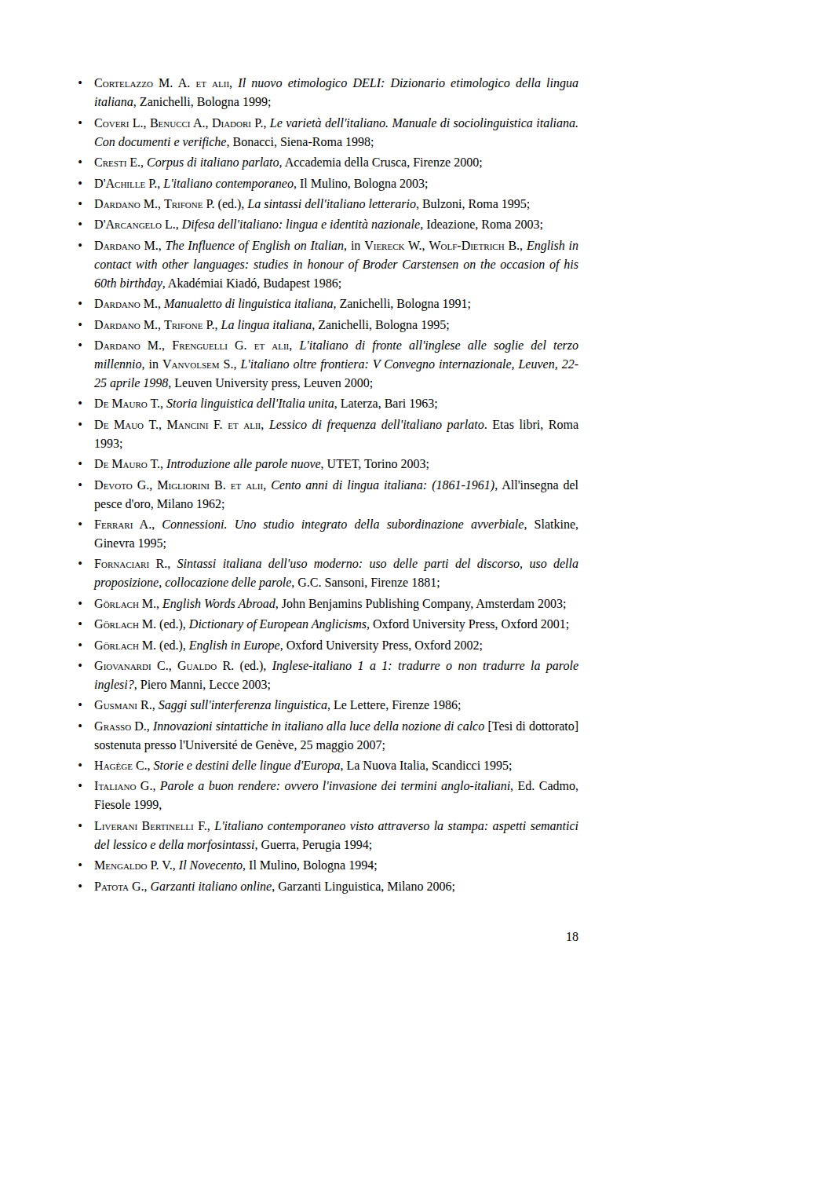Cortelazzo M. A. et alii, Il nuovo etimologico DELI: Dizionario etimologico della lingua italiana, Zanichelli, Bologna 1999;
Coveri L., Benucci A., Diadori P., Le varietà dell'italiano. Manuale di sociolinguistica italiana. Con documenti e verifiche, Bonacci, Siena-Roma 1998;
Cresti E., Corpus di italiano parlato, Accademia della Crusca, Firenze 2000;
D'Achille P., L'italiano contemporaneo, Il Mulino, Bologna 2003;
Dardano M., Trifone P. (ed.), La sintassi dell'italiano letterario, Bulzoni, Roma 1995;
D'Arcangelo L., Difesa dell'italiano: lingua e identità nazionale, Ideazione, Roma 2003;
Dardano M., The Influence of English on Italian, in Viereck W., Wolf-Dietrich B., English in contact with other languages: studies in honour of Broder Carstensen on the occasion of his 60th birthday, Akadémiai Kiadó, Budapest 1986;
Dardano M., Manualetto di linguistica italiana, Zanichelli, Bologna 1991;
Dardano M., Trifone P., La lingua italiana, Zanichelli, Bologna 1995;
Dardano M., Frenguelli G. et alii, L'italiano di fronte all'inglese alle soglie del terzo millennio, in Vanvolsem S., L'italiano oltre frontiera: V Convegno internazionale, Leuven, 22-25 aprile 1998, Leuven University press, Leuven 2000;
De Mauro T., Storia linguistica dell'Italia unita, Laterza, Bari 1963;
De Mauo T., Mancini F. et alii, Lessico di frequenza dell'italiano parlato. Etas libri, Roma 1993;
De Mauro T., Introduzione alle parole nuove, UTET, Torino 2003;
Devoto G., Migliorini B. et alii, Cento anni di lingua italiana: (1861-1961), All'insegna del pesce d'oro, Milano 1962;
Ferrari A., Connessioni. Uno studio integrato della subordinazione avverbiale, Slatkine, Ginevra 1995;
Fornaciari R., Sintassi italiana dell'uso moderno: uso delle parti del discorso, uso della proposizione, collocazione delle parole, G.C. Sansoni, Firenze 1881;
Görlach M., English Words Abroad, John Benjamins Publishing Company, Amsterdam 2003;
Görlach M. (ed.), Dictionary of European Anglicisms, Oxford University Press, Oxford 2001;
Görlach M. (ed.), English in Europe, Oxford University Press, Oxford 2002;
Giovanardi C., Gualdo R. (ed.), Inglese-italiano 1 a 1: tradurre o non tradurre la parole inglesi?, Piero Manni, Lecce 2003;
Gusmani R., Saggi sull'interferenza linguistica, Le Lettere, Firenze 1986;
Grasso D., Innovazioni sintattiche in italiano alla luce della nozione di calco [Tesi di dottorato] sostenuta presso l'Université de Genève, 25 maggio 2007;
Hagège C., Storie e destini delle lingue d'Europa, La Nuova Italia, Scandicci 1995;
Italiano G., Parole a buon rendere: ovvero l'invasione dei termini anglo-italiani, Ed. Cadmo, Fiesole 1999,
Liverani Bertinelli F., L'italiano contemporaneo visto attraverso la stampa: aspetti semantici del lessico e della morfosintassi, Guerra, Perugia 1994;
Mengaldo P. V., Il Novecento, Il Mulino, Bologna 1994;
Patota G., Garzanti italiano online, Garzanti Linguistica, Milano 2006;
18